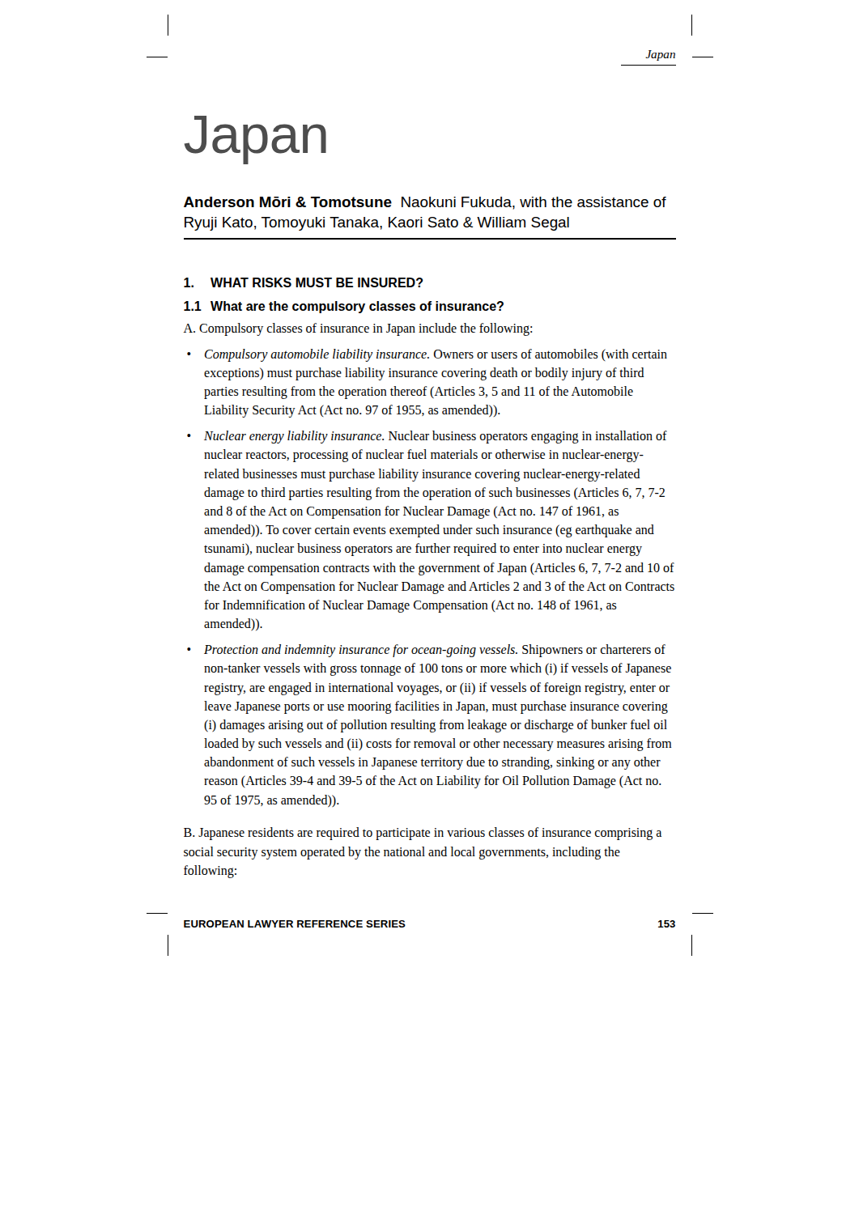Japan
Japan
Anderson Mōri & Tomotsune Naokuni Fukuda, with the assistance of Ryuji Kato, Tomoyuki Tanaka, Kaori Sato & William Segal
1. WHAT RISKS MUST BE INSURED?
1.1 What are the compulsory classes of insurance?
A. Compulsory classes of insurance in Japan include the following:
Compulsory automobile liability insurance. Owners or users of automobiles (with certain exceptions) must purchase liability insurance covering death or bodily injury of third parties resulting from the operation thereof (Articles 3, 5 and 11 of the Automobile Liability Security Act (Act no. 97 of 1955, as amended)).
Nuclear energy liability insurance. Nuclear business operators engaging in installation of nuclear reactors, processing of nuclear fuel materials or otherwise in nuclear-energy-related businesses must purchase liability insurance covering nuclear-energy-related damage to third parties resulting from the operation of such businesses (Articles 6, 7, 7-2 and 8 of the Act on Compensation for Nuclear Damage (Act no. 147 of 1961, as amended)). To cover certain events exempted under such insurance (eg earthquake and tsunami), nuclear business operators are further required to enter into nuclear energy damage compensation contracts with the government of Japan (Articles 6, 7, 7-2 and 10 of the Act on Compensation for Nuclear Damage and Articles 2 and 3 of the Act on Contracts for Indemnification of Nuclear Damage Compensation (Act no. 148 of 1961, as amended)).
Protection and indemnity insurance for ocean-going vessels. Shipowners or charterers of non-tanker vessels with gross tonnage of 100 tons or more which (i) if vessels of Japanese registry, are engaged in international voyages, or (ii) if vessels of foreign registry, enter or leave Japanese ports or use mooring facilities in Japan, must purchase insurance covering (i) damages arising out of pollution resulting from leakage or discharge of bunker fuel oil loaded by such vessels and (ii) costs for removal or other necessary measures arising from abandonment of such vessels in Japanese territory due to stranding, sinking or any other reason (Articles 39-4 and 39-5 of the Act on Liability for Oil Pollution Damage (Act no. 95 of 1975, as amended)).
B. Japanese residents are required to participate in various classes of insurance comprising a social security system operated by the national and local governments, including the following:
European Lawyer Reference Series 153